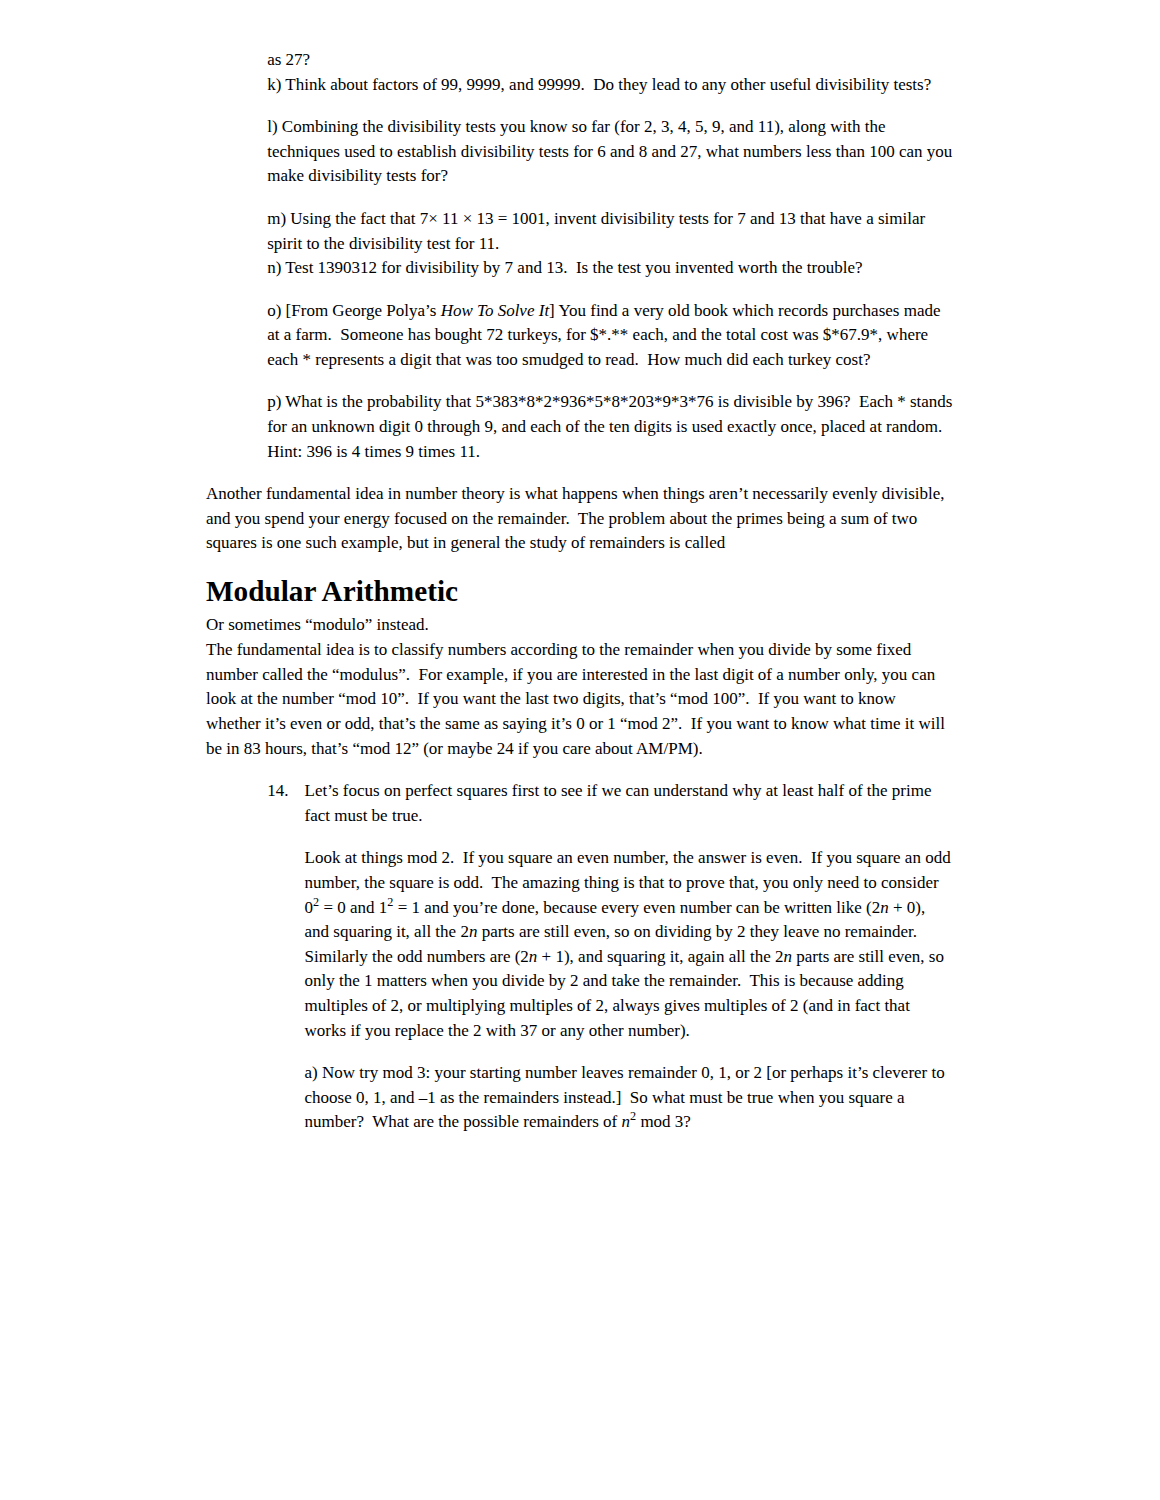as 27?
k) Think about factors of 99, 9999, and 99999. Do they lead to any other useful divisibility tests?
l) Combining the divisibility tests you know so far (for 2, 3, 4, 5, 9, and 11), along with the techniques used to establish divisibility tests for 6 and 8 and 27, what numbers less than 100 can you make divisibility tests for?
m) Using the fact that 7× 11 × 13 = 1001, invent divisibility tests for 7 and 13 that have a similar spirit to the divisibility test for 11.
n) Test 1390312 for divisibility by 7 and 13. Is the test you invented worth the trouble?
o) [From George Polya’s How To Solve It] You find a very old book which records purchases made at a farm. Someone has bought 72 turkeys, for $*.** each, and the total cost was $*67.9*, where each * represents a digit that was too smudged to read. How much did each turkey cost?
p) What is the probability that 5*383*8*2*936*5*8*203*9*3*76 is divisible by 396? Each * stands for an unknown digit 0 through 9, and each of the ten digits is used exactly once, placed at random. Hint: 396 is 4 times 9 times 11.
Another fundamental idea in number theory is what happens when things aren’t necessarily evenly divisible, and you spend your energy focused on the remainder. The problem about the primes being a sum of two squares is one such example, but in general the study of remainders is called
Modular Arithmetic
Or sometimes “modulo” instead.
The fundamental idea is to classify numbers according to the remainder when you divide by some fixed number called the “modulus”. For example, if you are interested in the last digit of a number only, you can look at the number “mod 10”. If you want the last two digits, that’s “mod 100”. If you want to know whether it’s even or odd, that’s the same as saying it’s 0 or 1 “mod 2”. If you want to know what time it will be in 83 hours, that’s “mod 12” (or maybe 24 if you care about AM/PM).
14.
Let’s focus on perfect squares first to see if we can understand why at least half of the prime fact must be true.
Look at things mod 2. If you square an even number, the answer is even. If you square an odd number, the square is odd. The amazing thing is that to prove that, you only need to consider 02 = 0 and 12 = 1 and you’re done, because every even number can be written like (2n + 0), and squaring it, all the 2n parts are still even, so on dividing by 2 they leave no remainder. Similarly the odd numbers are (2n + 1), and squaring it, again all the 2n parts are still even, so only the 1 matters when you divide by 2 and take the remainder. This is because adding multiples of 2, or multiplying multiples of 2, always gives multiples of 2 (and in fact that works if you replace the 2 with 37 or any other number).
a) Now try mod 3: your starting number leaves remainder 0, 1, or 2 [or perhaps it’s cleverer to choose 0, 1, and –1 as the remainders instead.] So what must be true when you square a number? What are the possible remainders of n2 mod 3?